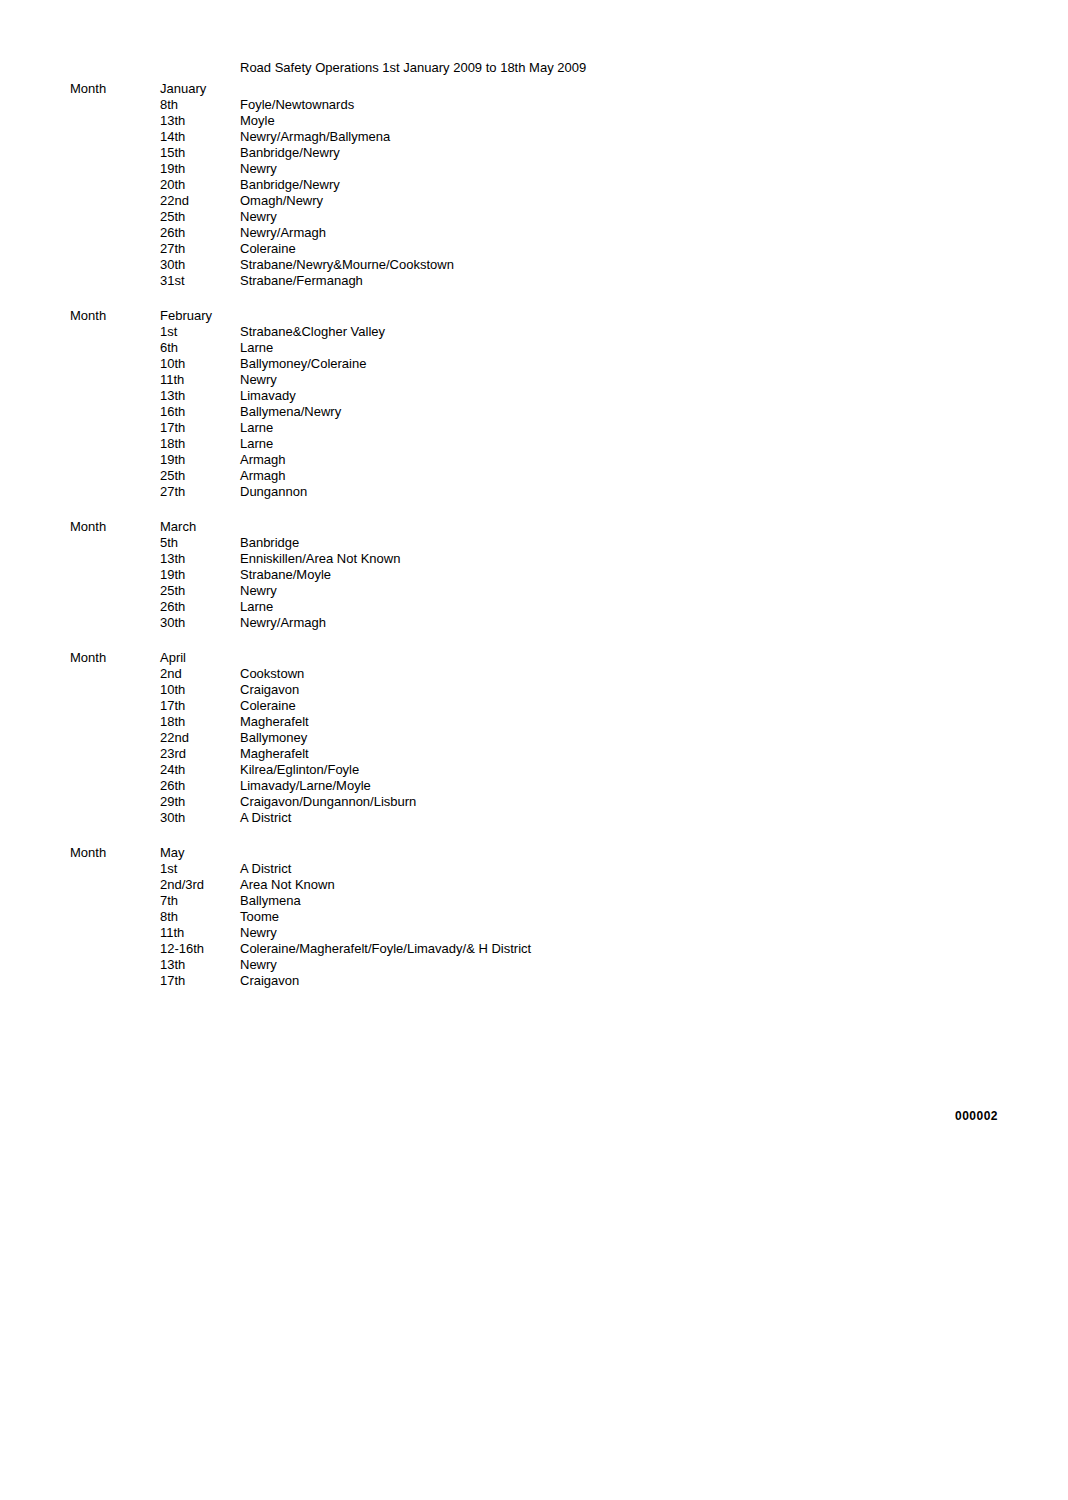| | | Road Safety Operations 1st January 2009 to 18th May 2009 |
| Month | January | |
| | 8th | Foyle/Newtownards |
| | 13th | Moyle |
| | 14th | Newry/Armagh/Ballymena |
| | 15th | Banbridge/Newry |
| | 19th | Newry |
| | 20th | Banbridge/Newry |
| | 22nd | Omagh/Newry |
| | 25th | Newry |
| | 26th | Newry/Armagh |
| | 27th | Coleraine |
| | 30th | Strabane/Newry&Mourne/Cookstown |
| | 31st | Strabane/Fermanagh |
| Month | February | |
| | 1st | Strabane&Clogher Valley |
| | 6th | Larne |
| | 10th | Ballymoney/Coleraine |
| | 11th | Newry |
| | 13th | Limavady |
| | 16th | Ballymena/Newry |
| | 17th | Larne |
| | 18th | Larne |
| | 19th | Armagh |
| | 25th | Armagh |
| | 27th | Dungannon |
| Month | March | |
| | 5th | Banbridge |
| | 13th | Enniskillen/Area Not Known |
| | 19th | Strabane/Moyle |
| | 25th | Newry |
| | 26th | Larne |
| | 30th | Newry/Armagh |
| Month | April | |
| | 2nd | Cookstown |
| | 10th | Craigavon |
| | 17th | Coleraine |
| | 18th | Magherafelt |
| | 22nd | Ballymoney |
| | 23rd | Magherafelt |
| | 24th | Kilrea/Eglinton/Foyle |
| | 26th | Limavady/Larne/Moyle |
| | 29th | Craigavon/Dungannon/Lisburn |
| | 30th | A District |
| Month | May | |
| | 1st | A District |
| | 2nd/3rd | Area Not Known |
| | 7th | Ballymena |
| | 8th | Toome |
| | 11th | Newry |
| | 12-16th | Coleraine/Magherafelt/Foyle/Limavady/& H District |
| | 13th | Newry |
| | 17th | Craigavon |
000002